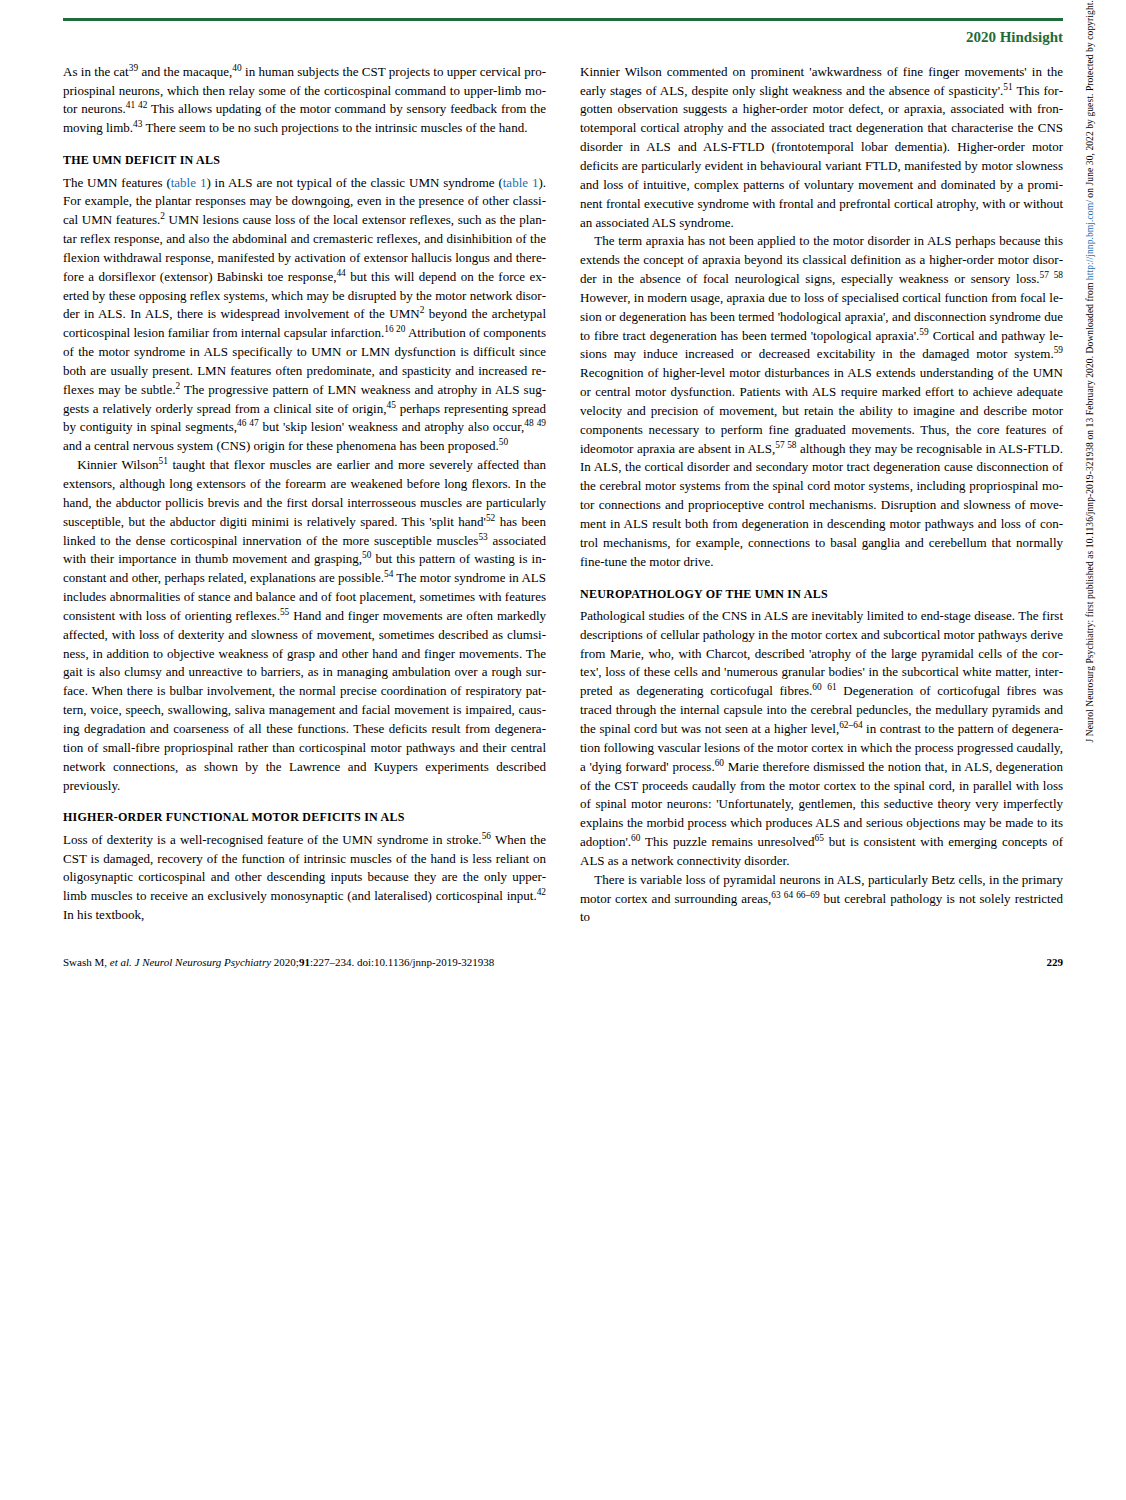J Neurol Neurosurg Psychiatry: first published as 10.1136/jnnp-2019-321938 on 13 February 2020. Downloaded from http://jnnp.bmj.com/ on June 30, 2022 by guest. Protected by copyright.
2020 Hindsight
As in the cat39 and the macaque,40 in human subjects the CST projects to upper cervical propriospinal neurons, which then relay some of the corticospinal command to upper-limb motor neurons.41 42 This allows updating of the motor command by sensory feedback from the moving limb.43 There seem to be no such projections to the intrinsic muscles of the hand.
The UMN deficit in ALS
The UMN features (table 1) in ALS are not typical of the classic UMN syndrome (table 1). For example, the plantar responses may be downgoing, even in the presence of other classical UMN features.2 UMN lesions cause loss of the local extensor reflexes, such as the plantar reflex response, and also the abdominal and cremasteric reflexes, and disinhibition of the flexion withdrawal response, manifested by activation of extensor hallucis longus and therefore a dorsiflexor (extensor) Babinski toe response,44 but this will depend on the force exerted by these opposing reflex systems, which may be disrupted by the motor network disorder in ALS. In ALS, there is widespread involvement of the UMN2 beyond the archetypal corticospinal lesion familiar from internal capsular infarction.16 20 Attribution of components of the motor syndrome in ALS specifically to UMN or LMN dysfunction is difficult since both are usually present. LMN features often predominate, and spasticity and increased reflexes may be subtle.2 The progressive pattern of LMN weakness and atrophy in ALS suggests a relatively orderly spread from a clinical site of origin,45 perhaps representing spread by contiguity in spinal segments,46 47 but 'skip lesion' weakness and atrophy also occur,48 49 and a central nervous system (CNS) origin for these phenomena has been proposed.50
Kinnier Wilson51 taught that flexor muscles are earlier and more severely affected than extensors, although long extensors of the forearm are weakened before long flexors. In the hand, the abductor pollicis brevis and the first dorsal interrosseous muscles are particularly susceptible, but the abductor digiti minimi is relatively spared. This 'split hand'52 has been linked to the dense corticospinal innervation of the more susceptible muscles53 associated with their importance in thumb movement and grasping,50 but this pattern of wasting is inconstant and other, perhaps related, explanations are possible.54 The motor syndrome in ALS includes abnormalities of stance and balance and of foot placement, sometimes with features consistent with loss of orienting reflexes.55 Hand and finger movements are often markedly affected, with loss of dexterity and slowness of movement, sometimes described as clumsiness, in addition to objective weakness of grasp and other hand and finger movements. The gait is also clumsy and unreactive to barriers, as in managing ambulation over a rough surface. When there is bulbar involvement, the normal precise coordination of respiratory pattern, voice, speech, swallowing, saliva management and facial movement is impaired, causing degradation and coarseness of all these functions. These deficits result from degeneration of small-fibre propriospinal rather than corticospinal motor pathways and their central network connections, as shown by the Lawrence and Kuypers experiments described previously.
Higher-order functional motor deficits in ALS
Loss of dexterity is a well-recognised feature of the UMN syndrome in stroke.56 When the CST is damaged, recovery of the function of intrinsic muscles of the hand is less reliant on oligosynaptic corticospinal and other descending inputs because they are the only upper-limb muscles to receive an exclusively monosynaptic (and lateralised) corticospinal input.42 In his textbook,
Kinnier Wilson commented on prominent 'awkwardness of fine finger movements' in the early stages of ALS, despite only slight weakness and the absence of spasticity'.51 This forgotten observation suggests a higher-order motor defect, or apraxia, associated with frontotemporal cortical atrophy and the associated tract degeneration that characterise the CNS disorder in ALS and ALS-FTLD (frontotemporal lobar dementia). Higher-order motor deficits are particularly evident in behavioural variant FTLD, manifested by motor slowness and loss of intuitive, complex patterns of voluntary movement and dominated by a prominent frontal executive syndrome with frontal and prefrontal cortical atrophy, with or without an associated ALS syndrome.
The term apraxia has not been applied to the motor disorder in ALS perhaps because this extends the concept of apraxia beyond its classical definition as a higher-order motor disorder in the absence of focal neurological signs, especially weakness or sensory loss.57 58 However, in modern usage, apraxia due to loss of specialised cortical function from focal lesion or degeneration has been termed 'hodological apraxia', and disconnection syndrome due to fibre tract degeneration has been termed 'topological apraxia'.59 Cortical and pathway lesions may induce increased or decreased excitability in the damaged motor system.59 Recognition of higher-level motor disturbances in ALS extends understanding of the UMN or central motor dysfunction. Patients with ALS require marked effort to achieve adequate velocity and precision of movement, but retain the ability to imagine and describe motor components necessary to perform fine graduated movements. Thus, the core features of ideomotor apraxia are absent in ALS,57 58 although they may be recognisable in ALS-FTLD. In ALS, the cortical disorder and secondary motor tract degeneration cause disconnection of the cerebral motor systems from the spinal cord motor systems, including propriospinal motor connections and proprioceptive control mechanisms. Disruption and slowness of movement in ALS result both from degeneration in descending motor pathways and loss of control mechanisms, for example, connections to basal ganglia and cerebellum that normally fine-tune the motor drive.
Neuropathology of the UMN in ALS
Pathological studies of the CNS in ALS are inevitably limited to end-stage disease. The first descriptions of cellular pathology in the motor cortex and subcortical motor pathways derive from Marie, who, with Charcot, described 'atrophy of the large pyramidal cells of the cortex', loss of these cells and 'numerous granular bodies' in the subcortical white matter, interpreted as degenerating corticofugal fibres.60 61 Degeneration of corticofugal fibres was traced through the internal capsule into the cerebral peduncles, the medullary pyramids and the spinal cord but was not seen at a higher level,62–64 in contrast to the pattern of degeneration following vascular lesions of the motor cortex in which the process progressed caudally, a 'dying forward' process.60 Marie therefore dismissed the notion that, in ALS, degeneration of the CST proceeds caudally from the motor cortex to the spinal cord, in parallel with loss of spinal motor neurons: 'Unfortunately, gentlemen, this seductive theory very imperfectly explains the morbid process which produces ALS and serious objections may be made to its adoption'.60 This puzzle remains unresolved65 but is consistent with emerging concepts of ALS as a network connectivity disorder.
There is variable loss of pyramidal neurons in ALS, particularly Betz cells, in the primary motor cortex and surrounding areas,63 64 66–69 but cerebral pathology is not solely restricted to
Swash M, et al. J Neurol Neurosurg Psychiatry 2020;91:227–234. doi:10.1136/jnnp-2019-321938
229